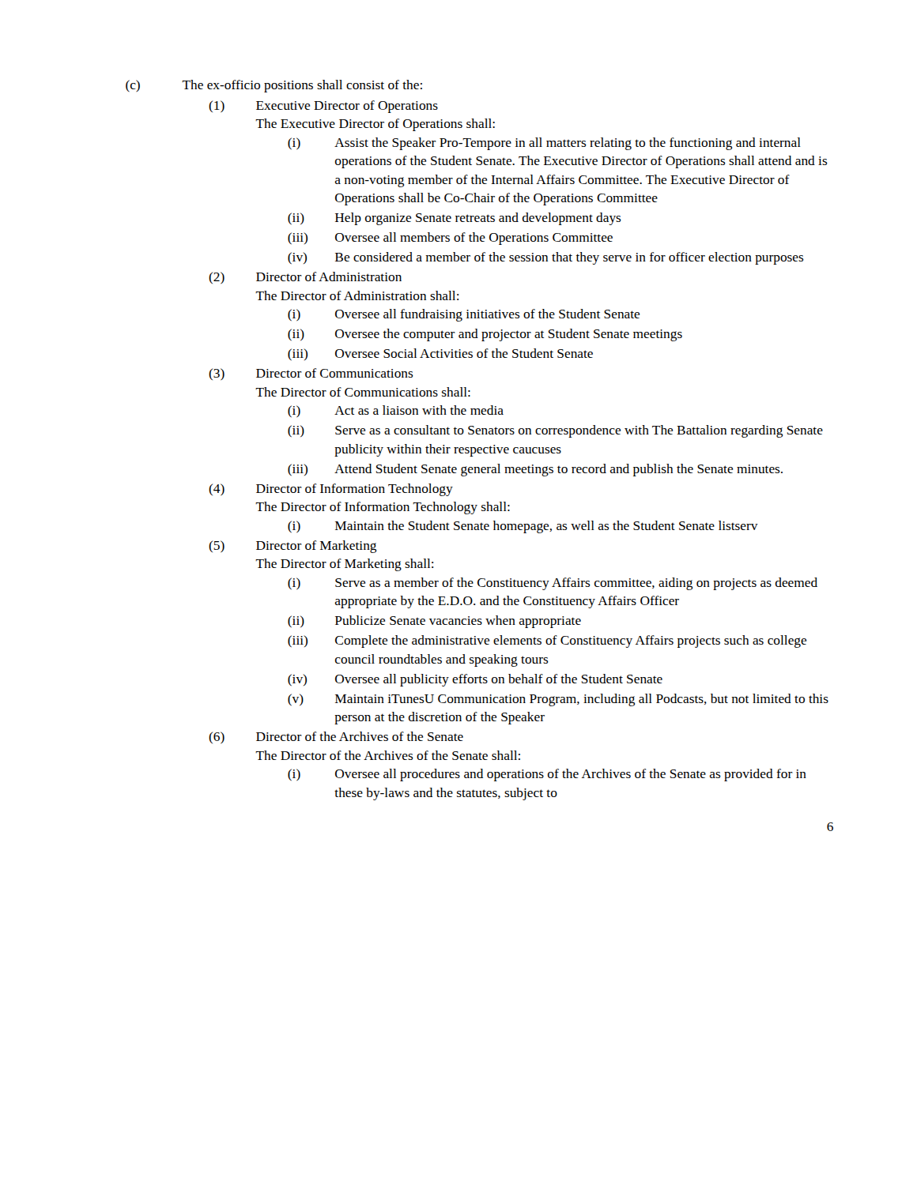(c) The ex-officio positions shall consist of the:
(1) Executive Director of Operations The Executive Director of Operations shall:
(i) Assist the Speaker Pro-Tempore in all matters relating to the functioning and internal operations of the Student Senate. The Executive Director of Operations shall attend and is a non-voting member of the Internal Affairs Committee. The Executive Director of Operations shall be Co-Chair of the Operations Committee
(ii) Help organize Senate retreats and development days
(iii) Oversee all members of the Operations Committee
(iv) Be considered a member of the session that they serve in for officer election purposes
(2) Director of Administration The Director of Administration shall:
(i) Oversee all fundraising initiatives of the Student Senate
(ii) Oversee the computer and projector at Student Senate meetings
(iii) Oversee Social Activities of the Student Senate
(3) Director of Communications The Director of Communications shall:
(i) Act as a liaison with the media
(ii) Serve as a consultant to Senators on correspondence with The Battalion regarding Senate publicity within their respective caucuses
(iii) Attend Student Senate general meetings to record and publish the Senate minutes.
(4) Director of Information Technology The Director of Information Technology shall:
(i) Maintain the Student Senate homepage, as well as the Student Senate listserv
(5) Director of Marketing The Director of Marketing shall:
(i) Serve as a member of the Constituency Affairs committee, aiding on projects as deemed appropriate by the E.D.O. and the Constituency Affairs Officer
(ii) Publicize Senate vacancies when appropriate
(iii) Complete the administrative elements of Constituency Affairs projects such as college council roundtables and speaking tours
(iv) Oversee all publicity efforts on behalf of the Student Senate
(v) Maintain iTunesU Communication Program, including all Podcasts, but not limited to this person at the discretion of the Speaker
(6) Director of the Archives of the Senate The Director of the Archives of the Senate shall:
(i) Oversee all procedures and operations of the Archives of the Senate as provided for in these by-laws and the statutes, subject to
6